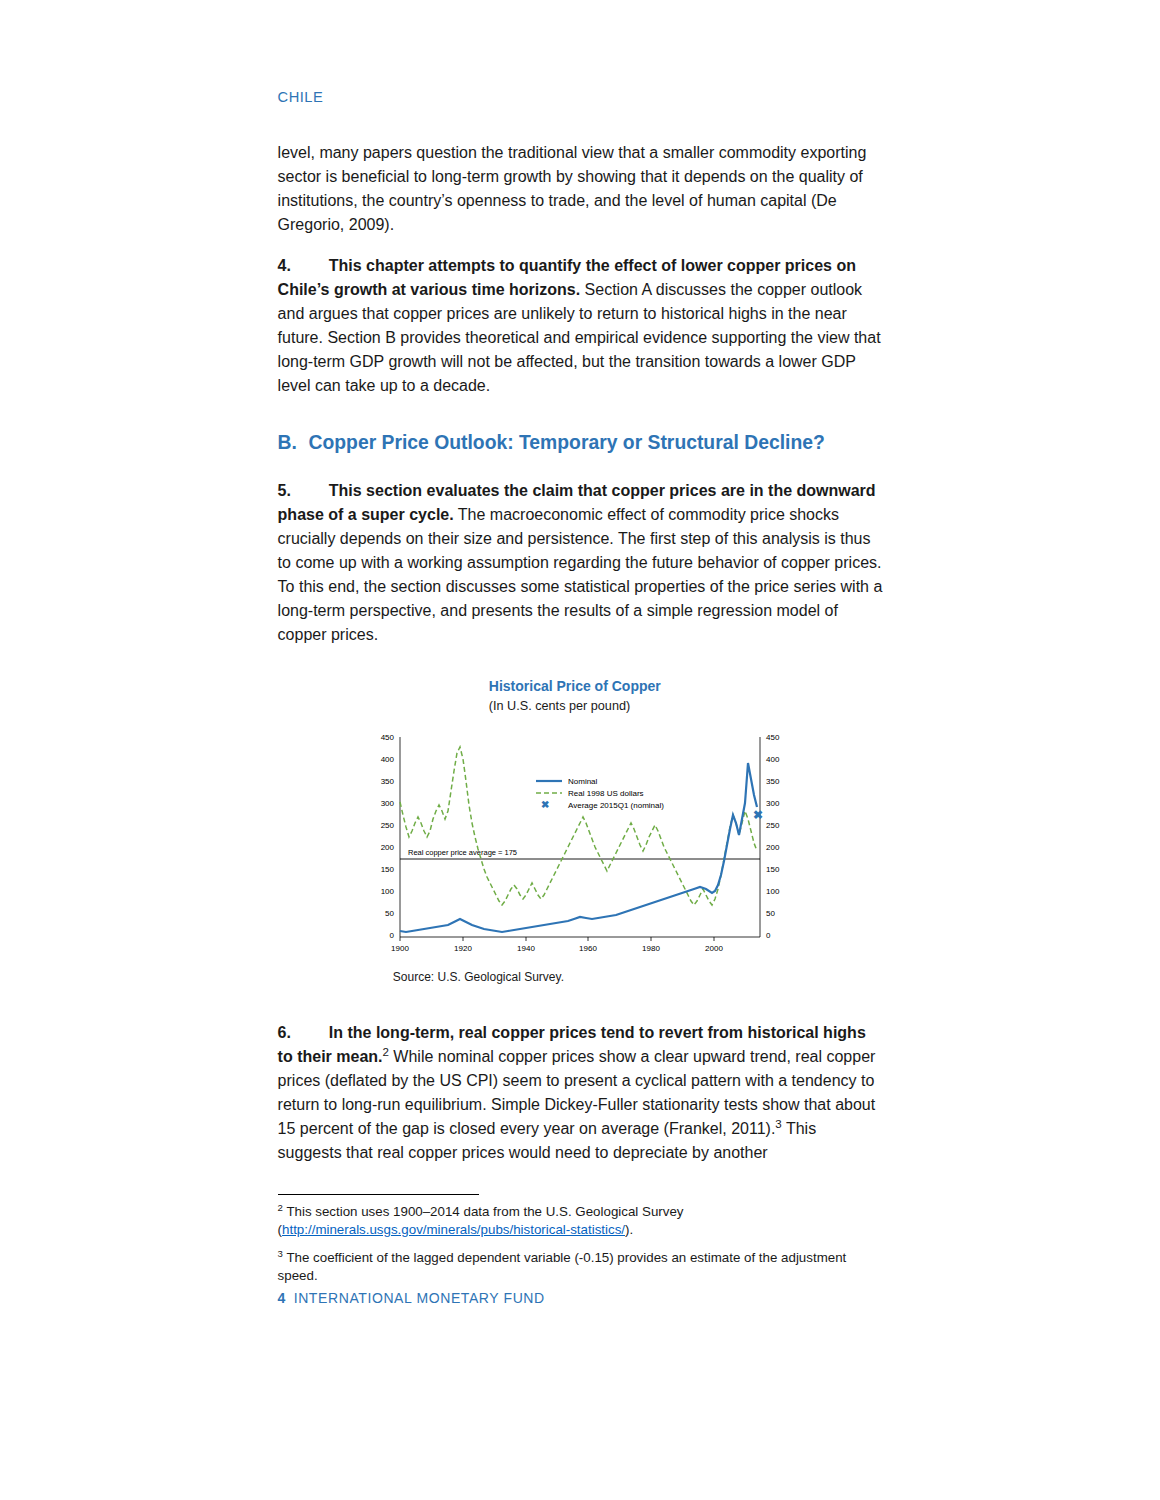CHILE
level, many papers question the traditional view that a smaller commodity exporting sector is beneficial to long-term growth by showing that it depends on the quality of institutions, the country’s openness to trade, and the level of human capital (De Gregorio, 2009).
4. This chapter attempts to quantify the effect of lower copper prices on Chile’s growth at various time horizons. Section A discusses the copper outlook and argues that copper prices are unlikely to return to historical highs in the near future. Section B provides theoretical and empirical evidence supporting the view that long-term GDP growth will not be affected, but the transition towards a lower GDP level can take up to a decade.
B. Copper Price Outlook: Temporary or Structural Decline?
5. This section evaluates the claim that copper prices are in the downward phase of a super cycle. The macroeconomic effect of commodity price shocks crucially depends on their size and persistence. The first step of this analysis is thus to come up with a working assumption regarding the future behavior of copper prices. To this end, the section discusses some statistical properties of the price series with a long-term perspective, and presents the results of a simple regression model of copper prices.
Historical Price of Copper
(In U.S. cents per pound)
450 400 350 300 250 200 150 100 50 0 450 400 350 300 250 200 150 100 50 0 1900 1920 1940 1960 1980 2000 Real copper price average = 175 Nominal Real 1998 US dollars ✖ Average 2015Q1 (nominal) ✖
Source: U.S. Geological Survey.
6. In the long-term, real copper prices tend to revert from historical highs to their mean.2 While nominal copper prices show a clear upward trend, real copper prices (deflated by the US CPI) seem to present a cyclical pattern with a tendency to return to long-run equilibrium. Simple Dickey-Fuller stationarity tests show that about 15 percent of the gap is closed every year on average (Frankel, 2011).3 This suggests that real copper prices would need to depreciate by another
2 This section uses 1900–2014 data from the U.S. Geological Survey (http://minerals.usgs.gov/minerals/pubs/historical-statistics/).
3 The coefficient of the lagged dependent variable (-0.15) provides an estimate of the adjustment speed.
4 INTERNATIONAL MONETARY FUND